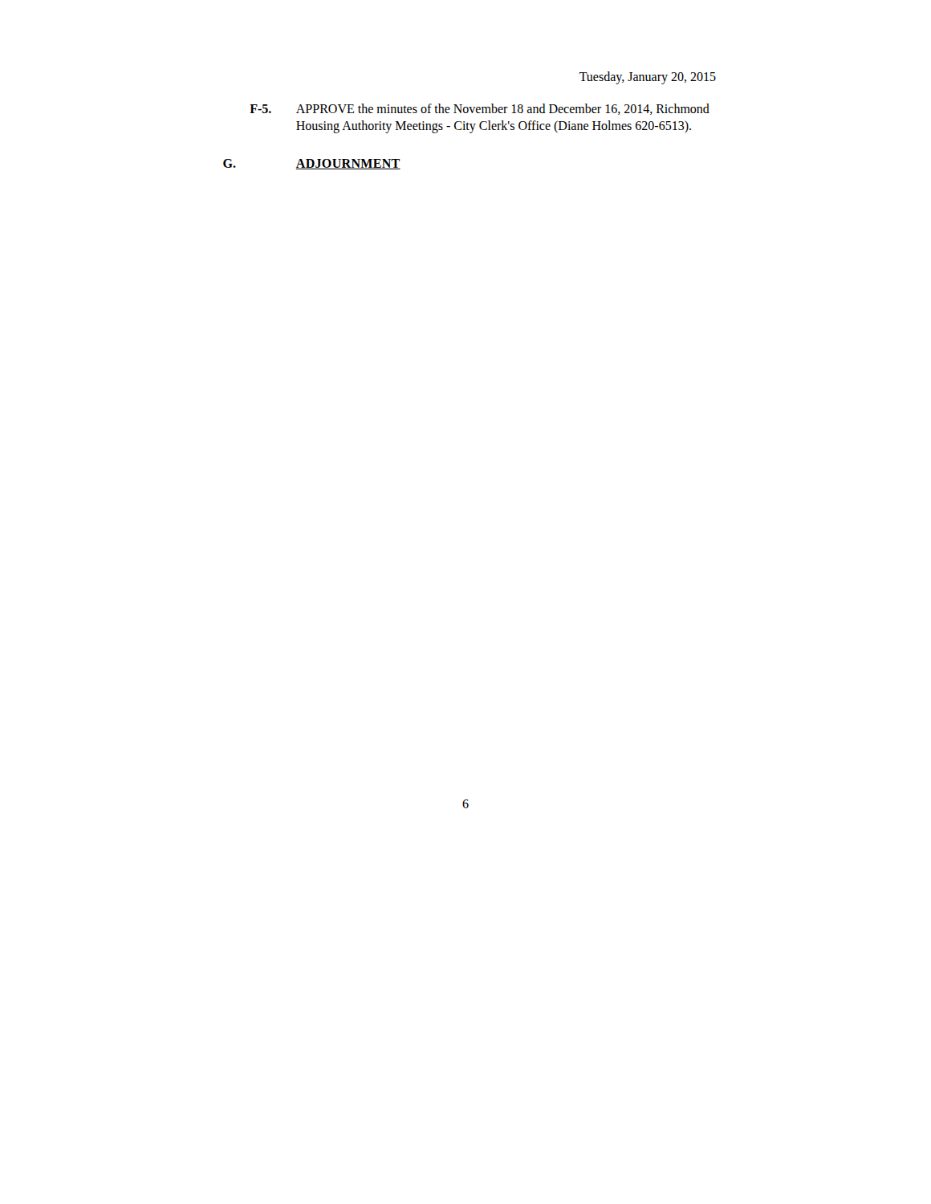Tuesday, January 20, 2015
F-5.
APPROVE the minutes of the November 18 and December 16, 2014, Richmond Housing Authority Meetings - City Clerk's Office (Diane Holmes 620-6513).
G.
ADJOURNMENT
6